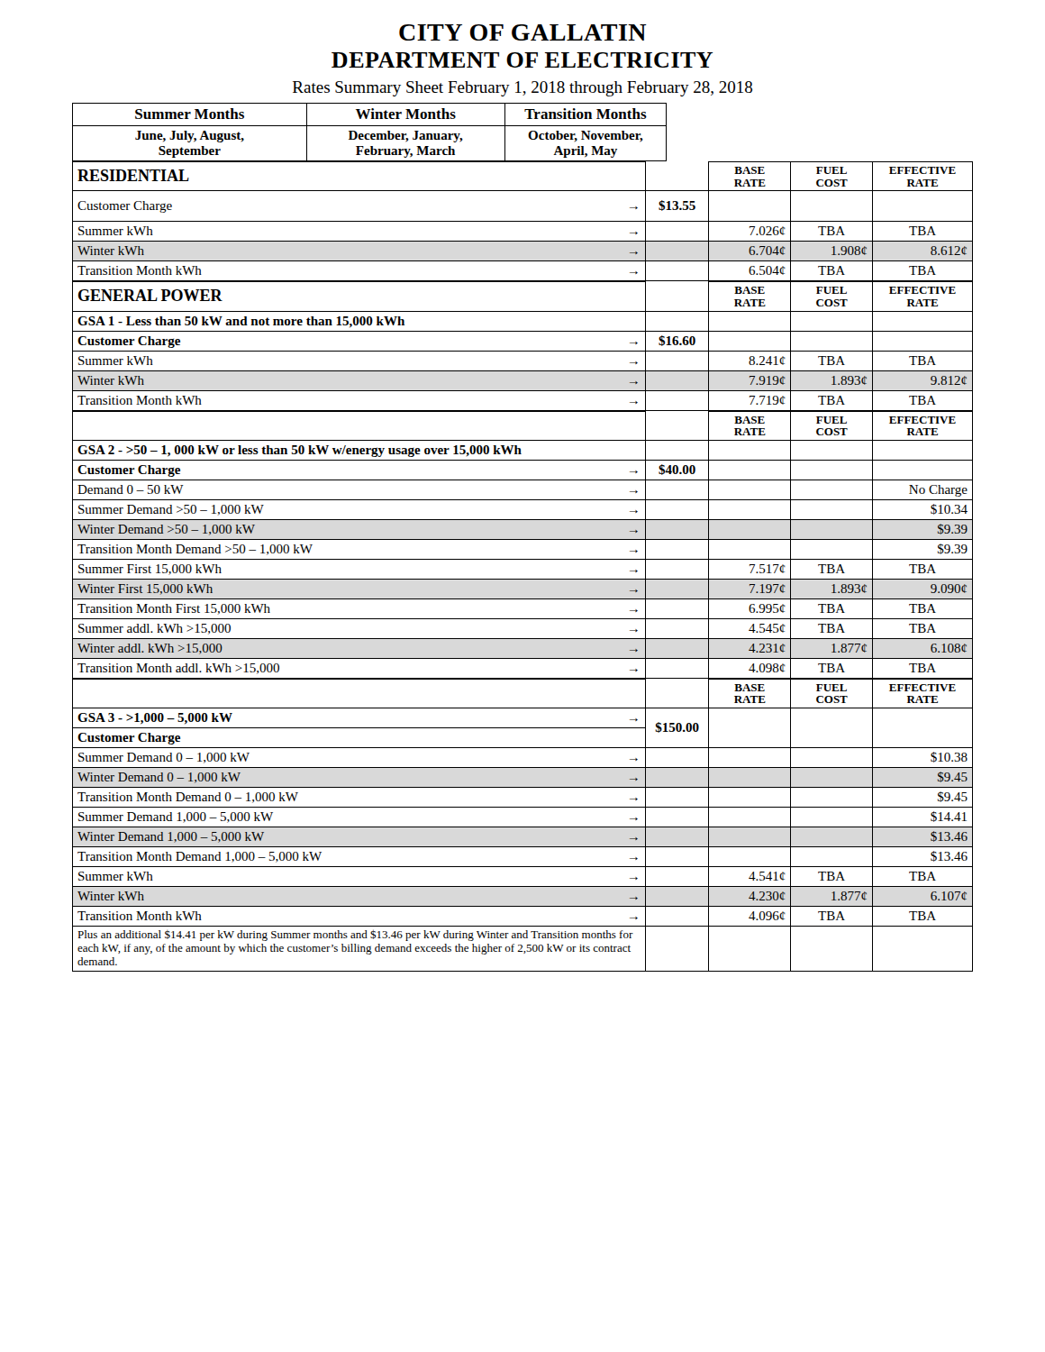CITY OF GALLATIN
DEPARTMENT OF ELECTRICITY
Rates Summary Sheet February 1, 2018 through February 28, 2018
| Summer Months | Winter Months | Transition Months | |
| --- | --- | --- | --- |
| June, July, August, September | December, January, February, March | October, November, April, May | |
| RESIDENTIAL | | BASE RATE | FUEL COST | EFFECTIVE RATE |
| Customer Charge → | $13.55 | | | |
| Summer kWh → | | 7.026¢ | TBA | TBA |
| Winter kWh → | | 6.704¢ | 1.908¢ | 8.612¢ |
| Transition Month kWh → | | 6.504¢ | TBA | TBA |
| GENERAL POWER | | BASE RATE | FUEL COST | EFFECTIVE RATE |
| GSA 1 - Less than 50 kW and not more than 15,000 kWh | | | | |
| Customer Charge → | $16.60 | | | |
| Summer kWh → | | 8.241¢ | TBA | TBA |
| Winter kWh → | | 7.919¢ | 1.893¢ | 9.812¢ |
| Transition Month kWh → | | 7.719¢ | TBA | TBA |
| | | BASE RATE | FUEL COST | EFFECTIVE RATE |
| GSA 2 - >50 – 1, 000 kW or less than 50 kW w/energy usage over 15,000 kWh | | | | |
| Customer Charge → | $40.00 | | | |
| Demand 0 – 50 kW → | | | | No Charge |
| Summer Demand >50 – 1,000 kW → | | | | $10.34 |
| Winter Demand >50 – 1,000 kW → | | | | $9.39 |
| Transition Month Demand >50 – 1,000 kW → | | | | $9.39 |
| Summer First 15,000 kWh → | | 7.517¢ | TBA | TBA |
| Winter First 15,000 kWh → | | 7.197¢ | 1.893¢ | 9.090¢ |
| Transition Month First 15,000 kWh → | | 6.995¢ | TBA | TBA |
| Summer addl. kWh >15,000 → | | 4.545¢ | TBA | TBA |
| Winter addl. kWh >15,000 → | | 4.231¢ | 1.877¢ | 6.108¢ |
| Transition Month addl. kWh >15,000 → | | 4.098¢ | TBA | TBA |
| | | BASE RATE | FUEL COST | EFFECTIVE RATE |
| GSA 3 - >1,000 – 5,000 kW → | $150.00 | | | |
| Customer Charge |
| Summer Demand 0 – 1,000 kW → | | | | $10.38 |
| Winter Demand 0 – 1,000 kW → | | | | $9.45 |
| Transition Month Demand 0 – 1,000 kW → | | | | $9.45 |
| Summer Demand 1,000 – 5,000 kW → | | | | $14.41 |
| Winter Demand 1,000 – 5,000 kW → | | | | $13.46 |
| Transition Month Demand 1,000 – 5,000 kW → | | | | $13.46 |
| Summer kWh → | | 4.541¢ | TBA | TBA |
| Winter kWh → | | 4.230¢ | 1.877¢ | 6.107¢ |
| Transition Month kWh → | | 4.096¢ | TBA | TBA |
| Plus an additional $14.41 per kW during Summer months and $13.46 per kW during Winter and Transition months for each kW, if any, of the amount by which the customer’s billing demand exceeds the higher of 2,500 kW or its contract demand. | | | | |